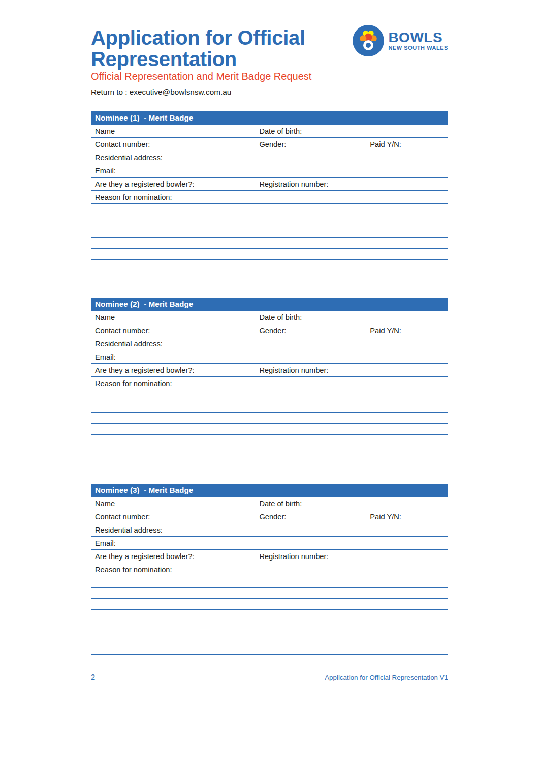BOWLS NEW SOUTH WALES
Application for Official Representation
Official Representation and Merit Badge Request
Return to : executive@bowlsnsw.com.au
Nominee (1) - Merit Badge
| Name | Date of birth: |
| Contact number: | Gender: | Paid Y/N: |
| Residential address: |
| Email: |
| Are they a registered bowler?: | Registration number: |
| Reason for nomination: |
Nominee (2) - Merit Badge
| Name | Date of birth: |
| Contact number: | Gender: | Paid Y/N: |
| Residential address: |
| Email: |
| Are they a registered bowler?: | Registration number: |
| Reason for nomination: |
Nominee (3) - Merit Badge
| Name | Date of birth: |
| Contact number: | Gender: | Paid Y/N: |
| Residential address: |
| Email: |
| Are they a registered bowler?: | Registration number: |
| Reason for nomination: |
2 Application for Official Representation V1